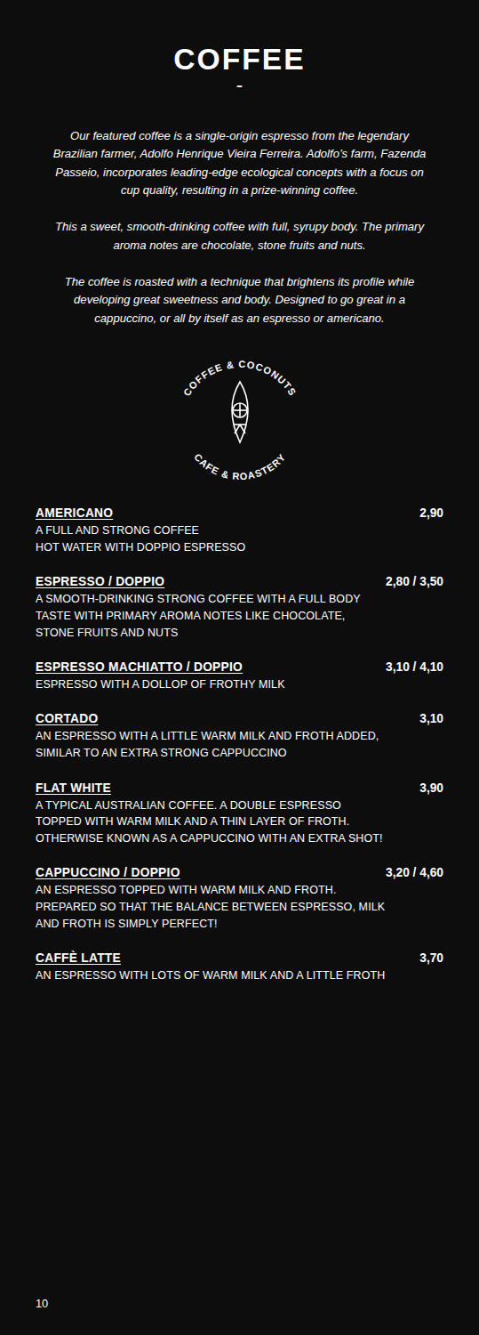COFFEE
-
Our featured coffee is a single-origin espresso from the legendary Brazilian farmer, Adolfo Henrique Vieira Ferreira. Adolfo’s farm, Fazenda Passeio, incorporates leading-edge ecological concepts with a focus on cup quality, resulting in a prize-winning coffee.
This a sweet, smooth-drinking coffee with full, syrupy body. The primary aroma notes are chocolate, stone fruits and nuts.
The coffee is roasted with a technique that brightens its profile while developing great sweetness and body. Designed to go great in a cappuccino, or all by itself as an espresso or americano.
COFFEE & COCONUTS CAFE & ROASTERY
| AMERICANO A FULL AND STRONG COFFEE HOT WATER WITH DOPPIO ESPRESSO | 2,90 |
| ESPRESSO / DOPPIO A SMOOTH-DRINKING STRONG COFFEE WITH A FULL BODY TASTE WITH PRIMARY AROMA NOTES LIKE CHOCOLATE, STONE FRUITS AND NUTS | 2,80 / 3,50 |
| ESPRESSO MACHIATTO / DOPPIO ESPRESSO WITH A DOLLOP OF FROTHY MILK | 3,10 / 4,10 |
| CORTADO AN ESPRESSO WITH A LITTLE WARM MILK AND FROTH ADDED, SIMILAR TO AN EXTRA STRONG CAPPUCCINO | 3,10 |
| FLAT WHITE A TYPICAL AUSTRALIAN COFFEE. A DOUBLE ESPRESSO TOPPED WITH WARM MILK AND A THIN LAYER OF FROTH. OTHERWISE KNOWN AS A CAPPUCCINO WITH AN EXTRA SHOT! | 3,90 |
| CAPPUCCINO / DOPPIO AN ESPRESSO TOPPED WITH WARM MILK AND FROTH. PREPARED SO THAT THE BALANCE BETWEEN ESPRESSO, MILK AND FROTH IS SIMPLY PERFECT! | 3,20 / 4,60 |
| CAFFÈ LATTE AN ESPRESSO WITH LOTS OF WARM MILK AND A LITTLE FROTH | 3,70 |
10